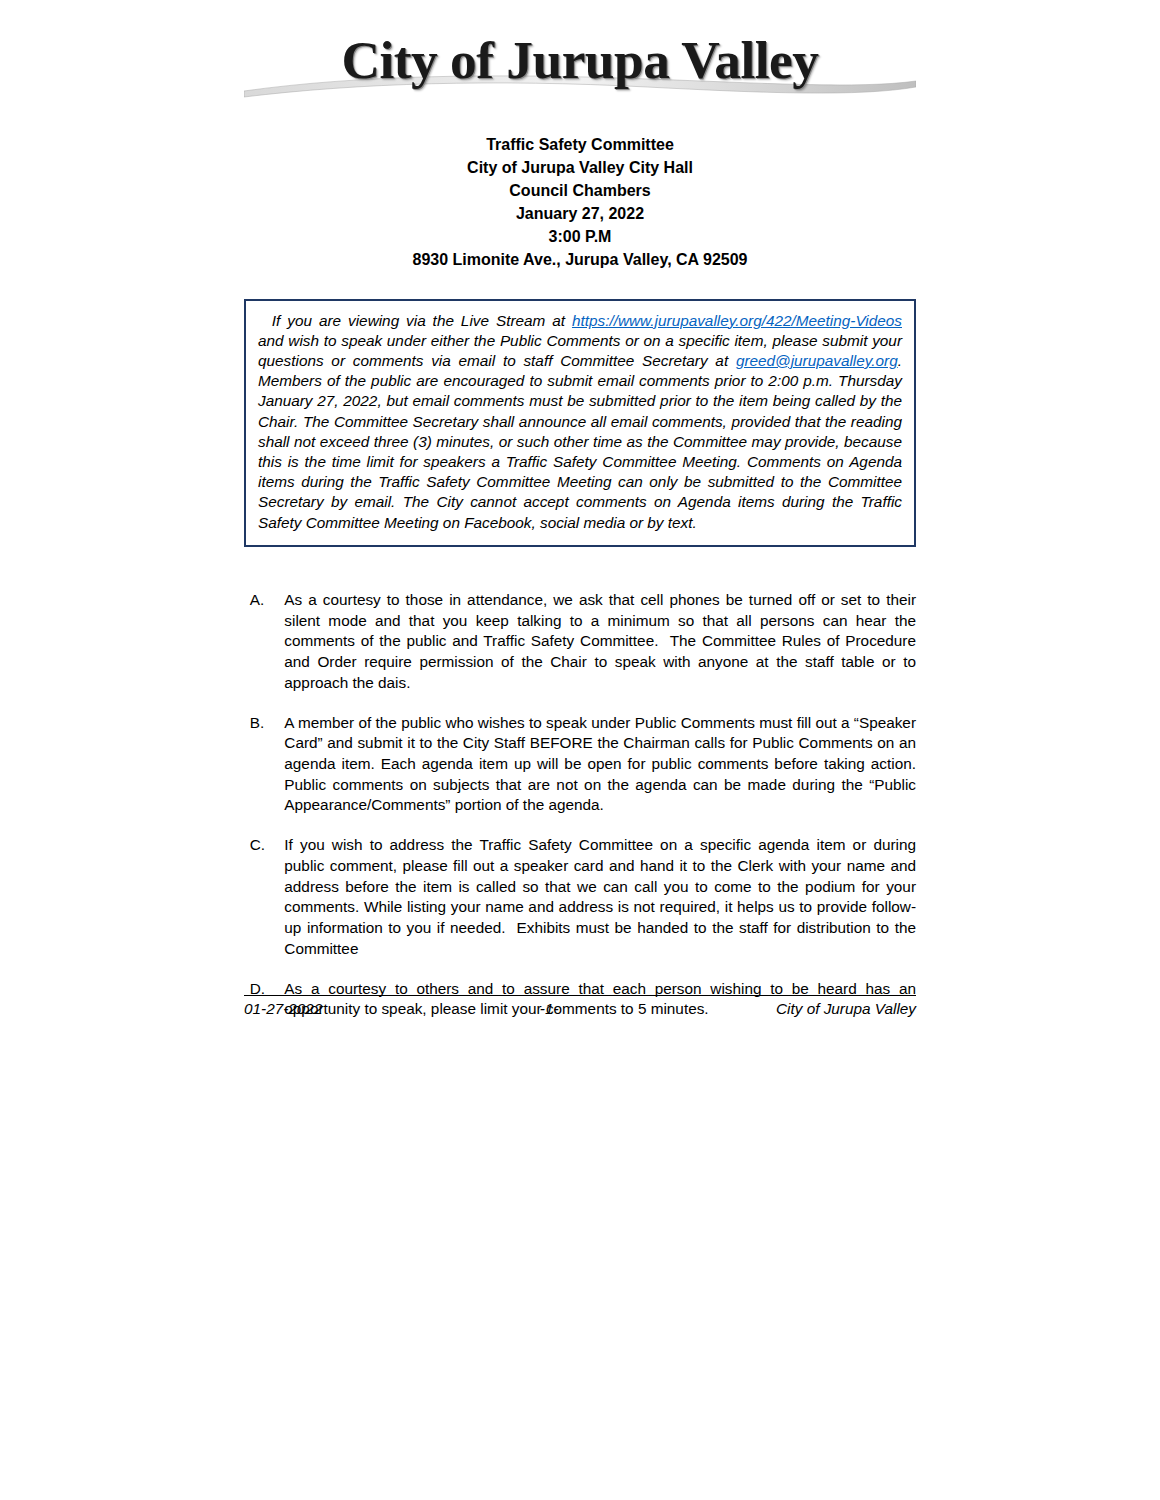City of Jurupa Valley
Traffic Safety Committee
City of Jurupa Valley City Hall
Council Chambers
January 27, 2022
3:00 P.M
8930 Limonite Ave., Jurupa Valley, CA 92509
If you are viewing via the Live Stream at https://www.jurupavalley.org/422/Meeting-Videos and wish to speak under either the Public Comments or on a specific item, please submit your questions or comments via email to staff Committee Secretary at greed@jurupavalley.org. Members of the public are encouraged to submit email comments prior to 2:00 p.m. Thursday January 27, 2022, but email comments must be submitted prior to the item being called by the Chair. The Committee Secretary shall announce all email comments, provided that the reading shall not exceed three (3) minutes, or such other time as the Committee may provide, because this is the time limit for speakers a Traffic Safety Committee Meeting. Comments on Agenda items during the Traffic Safety Committee Meeting can only be submitted to the Committee Secretary by email. The City cannot accept comments on Agenda items during the Traffic Safety Committee Meeting on Facebook, social media or by text.
As a courtesy to those in attendance, we ask that cell phones be turned off or set to their silent mode and that you keep talking to a minimum so that all persons can hear the comments of the public and Traffic Safety Committee. The Committee Rules of Procedure and Order require permission of the Chair to speak with anyone at the staff table or to approach the dais.
A member of the public who wishes to speak under Public Comments must fill out a “Speaker Card” and submit it to the City Staff BEFORE the Chairman calls for Public Comments on an agenda item. Each agenda item up will be open for public comments before taking action. Public comments on subjects that are not on the agenda can be made during the “Public Appearance/Comments” portion of the agenda.
If you wish to address the Traffic Safety Committee on a specific agenda item or during public comment, please fill out a speaker card and hand it to the Clerk with your name and address before the item is called so that we can call you to come to the podium for your comments. While listing your name and address is not required, it helps us to provide follow-up information to you if needed. Exhibits must be handed to the staff for distribution to the Committee
As a courtesy to others and to assure that each person wishing to be heard has an opportunity to speak, please limit your comments to 5 minutes.
01-27-2022 -1- City of Jurupa Valley